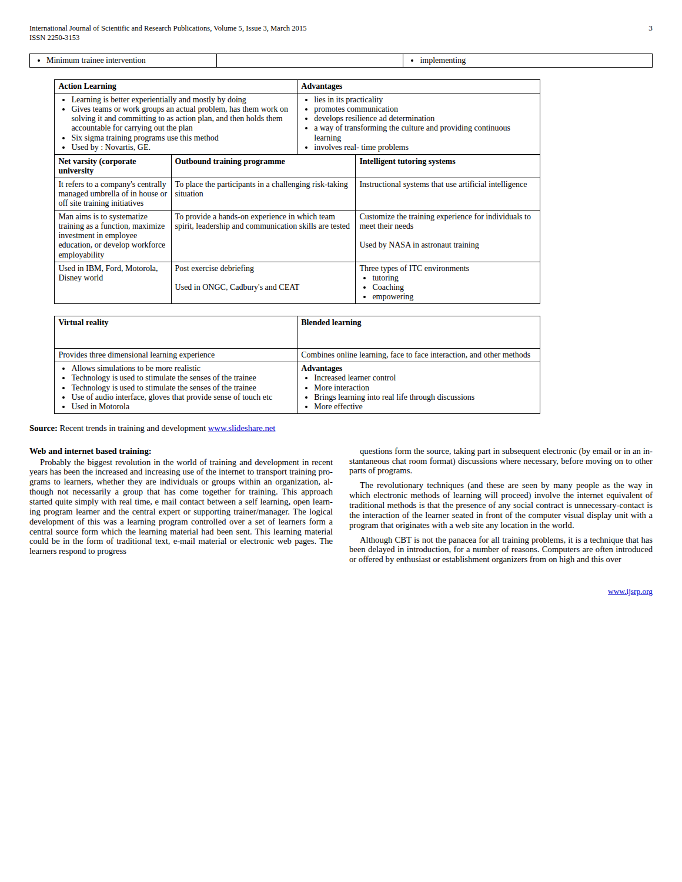International Journal of Scientific and Research Publications, Volume 5, Issue 3, March 2015
ISSN 2250-3153
3
| Minimum trainee intervention | | implementing |
| Action Learning | Advantages |
| --- | --- |
| Learning is better experientially and mostly by doing Gives teams or work groups an actual problem, has them work on solving it and committing to as action plan, and then holds them accountable for carrying out the plan Six sigma training programs use this method Used by : Novartis, GE. | lies in its practicality promotes communication develops resilience ad determination a way of transforming the culture and providing continuous learning involves real- time problems |
| Net varsity (corporate university | Outbound training programme | Intelligent tutoring systems |
| --- | --- | --- |
| It refers to a company's centrally managed umbrella of in house or off site training initiatives | To place the participants in a challenging risk-taking situation | Instructional systems that use artificial intelligence |
| Man aims is to systematize training as a function, maximize investment in employee education, or develop workforce employability | To provide a hands-on experience in which team spirit, leadership and communication skills are tested | Customize the training experience for individuals to meet their needs Used by NASA in astronaut training |
| Used in IBM, Ford, Motorola, Disney world | Post exercise debriefing Used in ONGC, Cadbury's and CEAT | Three types of ITC environments tutoring Coaching empowering |
| Virtual reality | Blended learning |
| --- | --- |
| Provides three dimensional learning experience | Combines online learning, face to face interaction, and other methods |
| Allows simulations to be more realistic Technology is used to stimulate the senses of the trainee Technology is used to stimulate the senses of the trainee Use of audio interface, gloves that provide sense of touch etc Used in Motorola | Advantages Increased learner control More interaction Brings learning into real life through discussions More effective |
Source: Recent trends in training and development www.slideshare.net
Web and internet based training:
Probably the biggest revolution in the world of training and development in recent years has been the increased and increasing use of the internet to transport training programs to learners, whether they are individuals or groups within an organization, although not necessarily a group that has come together for training. This approach started quite simply with real time, e mail contact between a self learning, open learning program learner and the central expert or supporting trainer/manager. The logical development of this was a learning program controlled over a set of learners form a central source form which the learning material had been sent. This learning material could be in the form of traditional text, e-mail material or electronic web pages. The learners respond to progress
questions form the source, taking part in subsequent electronic (by email or in an instantaneous chat room format) discussions where necessary, before moving on to other parts of programs.
The revolutionary techniques (and these are seen by many people as the way in which electronic methods of learning will proceed) involve the internet equivalent of traditional methods is that the presence of any social contract is unnecessary-contact is the interaction of the learner seated in front of the computer visual display unit with a program that originates with a web site any location in the world.
Although CBT is not the panacea for all training problems, it is a technique that has been delayed in introduction, for a number of reasons. Computers are often introduced or offered by enthusiast or establishment organizers from on high and this over
www.ijsrp.org